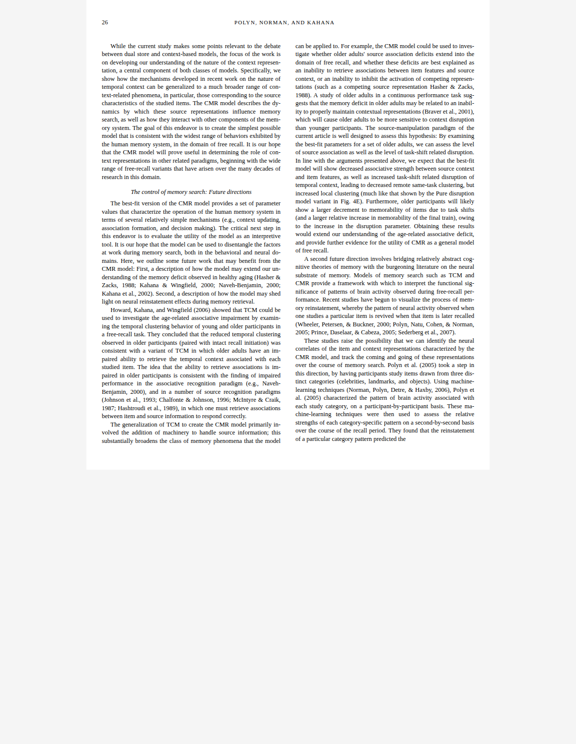26 Polyn, Norman, and Kahana
While the current study makes some points relevant to the debate between dual store and context-based models, the focus of the work is on developing our understanding of the nature of the context representation, a central component of both classes of models. Specifically, we show how the mechanisms developed in recent work on the nature of temporal context can be generalized to a much broader range of context-related phenomena, in particular, those corresponding to the source characteristics of the studied items. The CMR model describes the dynamics by which these source representations influence memory search, as well as how they interact with other components of the memory system. The goal of this endeavor is to create the simplest possible model that is consistent with the widest range of behaviors exhibited by the human memory system, in the domain of free recall. It is our hope that the CMR model will prove useful in determining the role of context representations in other related paradigms, beginning with the wide range of free-recall variants that have arisen over the many decades of research in this domain.
The control of memory search: Future directions
The best-fit version of the CMR model provides a set of parameter values that characterize the operation of the human memory system in terms of several relatively simple mechanisms (e.g., context updating, association formation, and decision making). The critical next step in this endeavor is to evaluate the utility of the model as an interpretive tool. It is our hope that the model can be used to disentangle the factors at work during memory search, both in the behavioral and neural domains. Here, we outline some future work that may benefit from the CMR model: First, a description of how the model may extend our understanding of the memory deficit observed in healthy aging (Hasher & Zacks, 1988; Kahana & Wingfield, 2000; Naveh-Benjamin, 2000; Kahana et al., 2002). Second, a description of how the model may shed light on neural reinstatement effects during memory retrieval.
Howard, Kahana, and Wingfield (2006) showed that TCM could be used to investigate the age-related associative impairment by examining the temporal clustering behavior of young and older participants in a free-recall task. They concluded that the reduced temporal clustering observed in older participants (paired with intact recall initiation) was consistent with a variant of TCM in which older adults have an impaired ability to retrieve the temporal context associated with each studied item. The idea that the ability to retrieve associations is impaired in older participants is consistent with the finding of impaired performance in the associative recognition paradigm (e.g., Naveh-Benjamin, 2000), and in a number of source recognition paradigms (Johnson et al., 1993; Chalfonte & Johnson, 1996; McIntyre & Craik, 1987; Hashtroudi et al., 1989), in which one must retrieve associations between item and source information to respond correctly.
The generalization of TCM to create the CMR model primarily involved the addition of machinery to handle source information; this substantially broadens the class of memory phenomena that the model can be applied to. For example, the CMR model could be used to investigate whether older adults' source association deficits extend into the domain of free recall, and whether these deficits are best explained as an inability to retrieve associations between item features and source context, or an inability to inhibit the activation of competing representations (such as a competing source representation Hasher & Zacks, 1988). A study of older adults in a continuous performance task suggests that the memory deficit in older adults may be related to an inability to properly maintain contextual representations (Braver et al., 2001), which will cause older adults to be more sensitive to context disruption than younger participants. The source-manipulation paradigm of the current article is well designed to assess this hypothesis: By examining the best-fit parameters for a set of older adults, we can assess the level of source association as well as the level of task-shift related disruption. In line with the arguments presented above, we expect that the best-fit model will show decreased associative strength between source context and item features, as well as increased task-shift related disruption of temporal context, leading to decreased remote same-task clustering, but increased local clustering (much like that shown by the Pure disruption model variant in Fig. 4E). Furthermore, older participants will likely show a larger decrement to memorability of items due to task shifts (and a larger relative increase in memorability of the final train), owing to the increase in the disruption parameter. Obtaining these results would extend our understanding of the age-related associative deficit, and provide further evidence for the utility of CMR as a general model of free recall.
A second future direction involves bridging relatively abstract cognitive theories of memory with the burgeoning literature on the neural substrate of memory. Models of memory search such as TCM and CMR provide a framework with which to interpret the functional significance of patterns of brain activity observed during free-recall performance. Recent studies have begun to visualize the process of memory reinstatement, whereby the pattern of neural activity observed when one studies a particular item is revived when that item is later recalled (Wheeler, Petersen, & Buckner, 2000; Polyn, Natu, Cohen, & Norman, 2005; Prince, Daselaar, & Cabeza, 2005; Sederberg et al., 2007).
These studies raise the possibility that we can identify the neural correlates of the item and context representations characterized by the CMR model, and track the coming and going of these representations over the course of memory search. Polyn et al. (2005) took a step in this direction, by having participants study items drawn from three distinct categories (celebrities, landmarks, and objects). Using machine-learning techniques (Norman, Polyn, Detre, & Haxby, 2006), Polyn et al. (2005) characterized the pattern of brain activity associated with each study category, on a participant-by-participant basis. These machine-learning techniques were then used to assess the relative strengths of each category-specific pattern on a second-by-second basis over the course of the recall period. They found that the reinstatement of a particular category pattern predicted the